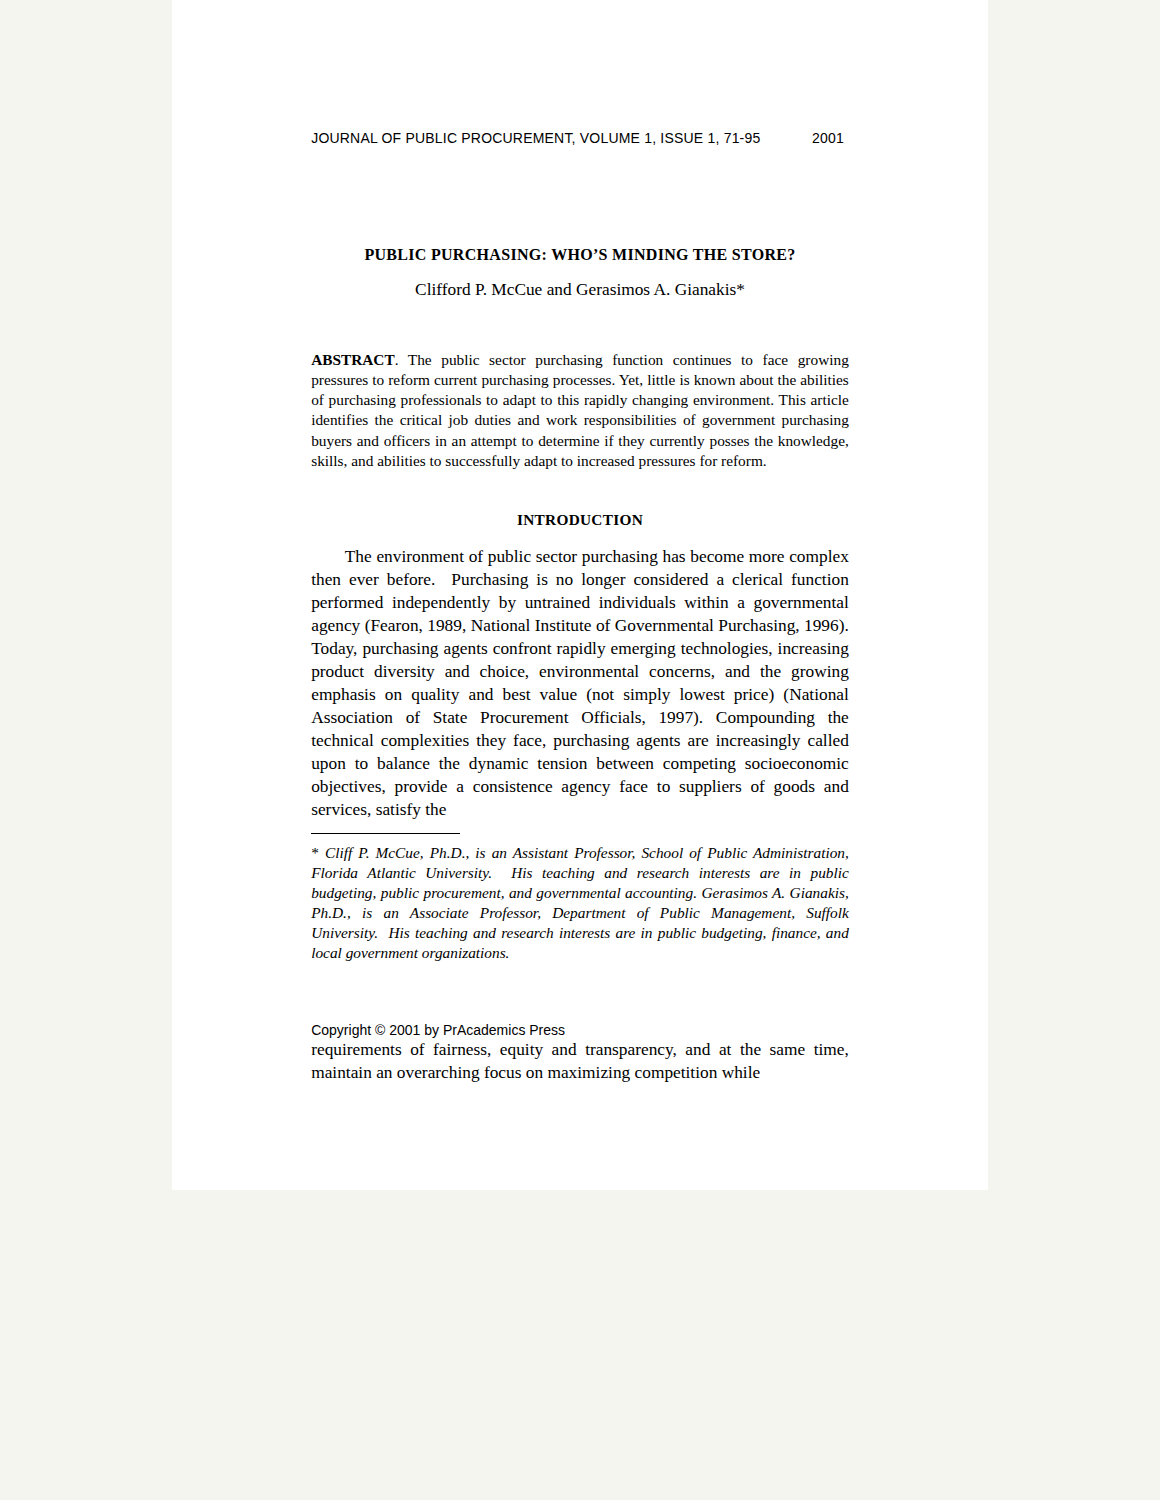JOURNAL OF PUBLIC PROCUREMENT, VOLUME 1, ISSUE 1, 71-95 2001
PUBLIC PURCHASING: WHO’S MINDING THE STORE?
Clifford P. McCue and Gerasimos A. Gianakis*
ABSTRACT. The public sector purchasing function continues to face growing pressures to reform current purchasing processes. Yet, little is known about the abilities of purchasing professionals to adapt to this rapidly changing environment. This article identifies the critical job duties and work responsibilities of government purchasing buyers and officers in an attempt to determine if they currently posses the knowledge, skills, and abilities to successfully adapt to increased pressures for reform.
INTRODUCTION
The environment of public sector purchasing has become more complex then ever before. Purchasing is no longer considered a clerical function performed independently by untrained individuals within a governmental agency (Fearon, 1989, National Institute of Governmental Purchasing, 1996). Today, purchasing agents confront rapidly emerging technologies, increasing product diversity and choice, environmental concerns, and the growing emphasis on quality and best value (not simply lowest price) (National Association of State Procurement Officials, 1997). Compounding the technical complexities they face, purchasing agents are increasingly called upon to balance the dynamic tension between competing socioeconomic objectives, provide a consistence agency face to suppliers of goods and services, satisfy the
* Cliff P. McCue, Ph.D., is an Assistant Professor, School of Public Administration, Florida Atlantic University. His teaching and research interests are in public budgeting, public procurement, and governmental accounting. Gerasimos A. Gianakis, Ph.D., is an Associate Professor, Department of Public Management, Suffolk University. His teaching and research interests are in public budgeting, finance, and local government organizations.
Copyright © 2001 by PrAcademics Press
requirements of fairness, equity and transparency, and at the same time, maintain an overarching focus on maximizing competition while